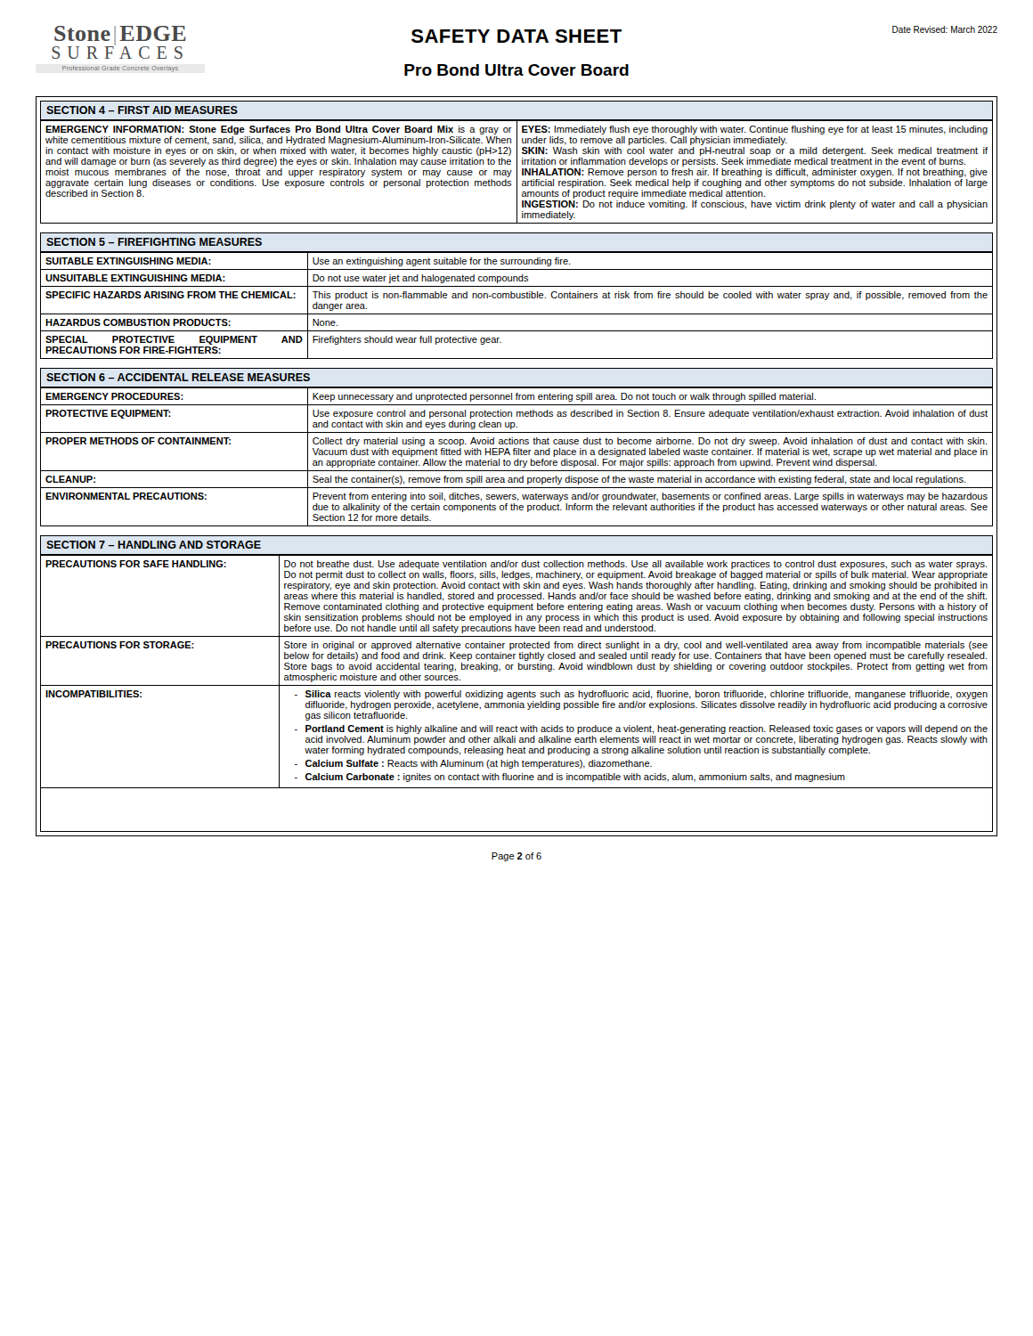Stone|EDGE
SURFACES
Professional Grade Concrete Overlays
Date Revised: March 2022
SAFETY DATA SHEET
Pro Bond Ultra Cover Board
SECTION 4 – FIRST AID MEASURES
| EMERGENCY INFORMATION: Stone Edge Surfaces Pro Bond Ultra Cover Board Mix is a gray or white cementitious mixture of cement, sand, silica, and Hydrated Magnesium-Aluminum-Iron-Silicate. When in contact with moisture in eyes or on skin, or when mixed with water, it becomes highly caustic (pH>12) and will damage or burn (as severely as third degree) the eyes or skin. Inhalation may cause irritation to the moist mucous membranes of the nose, throat and upper respiratory system or may cause or may aggravate certain lung diseases or conditions. Use exposure controls or personal protection methods described in Section 8. | EYES: Immediately flush eye thoroughly with water. Continue flushing eye for at least 15 minutes, including under lids, to remove all particles. Call physician immediately. SKIN: Wash skin with cool water and pH-neutral soap or a mild detergent. Seek medical treatment if irritation or inflammation develops or persists. Seek immediate medical treatment in the event of burns. INHALATION: Remove person to fresh air. If breathing is difficult, administer oxygen. If not breathing, give artificial respiration. Seek medical help if coughing and other symptoms do not subside. Inhalation of large amounts of product require immediate medical attention. INGESTION: Do not induce vomiting. If conscious, have victim drink plenty of water and call a physician immediately. |
SECTION 5 – FIREFIGHTING MEASURES
| SUITABLE EXTINGUISHING MEDIA: | Use an extinguishing agent suitable for the surrounding fire. |
| UNSUITABLE EXTINGUISHING MEDIA: | Do not use water jet and halogenated compounds |
| SPECIFIC HAZARDS ARISING FROM THE CHEMICAL: | This product is non-flammable and non-combustible. Containers at risk from fire should be cooled with water spray and, if possible, removed from the danger area. |
| HAZARDUS COMBUSTION PRODUCTS: | None. |
| SPECIAL PROTECTIVE EQUIPMENT AND PRECAUTIONS FOR FIRE-FIGHTERS: | Firefighters should wear full protective gear. |
SECTION 6 – ACCIDENTAL RELEASE MEASURES
| EMERGENCY PROCEDURES: | Keep unnecessary and unprotected personnel from entering spill area. Do not touch or walk through spilled material. |
| PROTECTIVE EQUIPMENT: | Use exposure control and personal protection methods as described in Section 8. Ensure adequate ventilation/exhaust extraction. Avoid inhalation of dust and contact with skin and eyes during clean up. |
| PROPER METHODS OF CONTAINMENT: | Collect dry material using a scoop. Avoid actions that cause dust to become airborne. Do not dry sweep. Avoid inhalation of dust and contact with skin. Vacuum dust with equipment fitted with HEPA filter and place in a designated labeled waste container. If material is wet, scrape up wet material and place in an appropriate container. Allow the material to dry before disposal. For major spills: approach from upwind. Prevent wind dispersal. |
| CLEANUP: | Seal the container(s), remove from spill area and properly dispose of the waste material in accordance with existing federal, state and local regulations. |
| ENVIRONMENTAL PRECAUTIONS: | Prevent from entering into soil, ditches, sewers, waterways and/or groundwater, basements or confined areas. Large spills in waterways may be hazardous due to alkalinity of the certain components of the product. Inform the relevant authorities if the product has accessed waterways or other natural areas. See Section 12 for more details. |
SECTION 7 – HANDLING AND STORAGE
| PRECAUTIONS FOR SAFE HANDLING: | Do not breathe dust. Use adequate ventilation and/or dust collection methods. Use all available work practices to control dust exposures, such as water sprays. Do not permit dust to collect on walls, floors, sills, ledges, machinery, or equipment. Avoid breakage of bagged material or spills of bulk material. Wear appropriate respiratory, eye and skin protection. Avoid contact with skin and eyes. Wash hands thoroughly after handling. Eating, drinking and smoking should be prohibited in areas where this material is handled, stored and processed. Hands and/or face should be washed before eating, drinking and smoking and at the end of the shift. Remove contaminated clothing and protective equipment before entering eating areas. Wash or vacuum clothing when becomes dusty. Persons with a history of skin sensitization problems should not be employed in any process in which this product is used. Avoid exposure by obtaining and following special instructions before use. Do not handle until all safety precautions have been read and understood. |
| PRECAUTIONS FOR STORAGE: | Store in original or approved alternative container protected from direct sunlight in a dry, cool and well-ventilated area away from incompatible materials (see below for details) and food and drink. Keep container tightly closed and sealed until ready for use. Containers that have been opened must be carefully resealed. Store bags to avoid accidental tearing, breaking, or bursting. Avoid windblown dust by shielding or covering outdoor stockpiles. Protect from getting wet from atmospheric moisture and other sources. |
| INCOMPATIBILITIES: | Silica reacts violently with powerful oxidizing agents such as hydrofluoric acid, fluorine, boron trifluoride, chlorine trifluoride, manganese trifluoride, oxygen difluoride, hydrogen peroxide, acetylene, ammonia yielding possible fire and/or explosions. Silicates dissolve readily in hydrofluoric acid producing a corrosive gas silicon tetrafluoride. Portland Cement is highly alkaline and will react with acids to produce a violent, heat-generating reaction. Released toxic gases or vapors will depend on the acid involved. Aluminum powder and other alkali and alkaline earth elements will react in wet mortar or concrete, liberating hydrogen gas. Reacts slowly with water forming hydrated compounds, releasing heat and producing a strong alkaline solution until reaction is substantially complete. Calcium Sulfate : Reacts with Aluminum (at high temperatures), diazomethane. Calcium Carbonate : ignites on contact with fluorine and is incompatible with acids, alum, ammonium salts, and magnesium |
Page 2 of 6